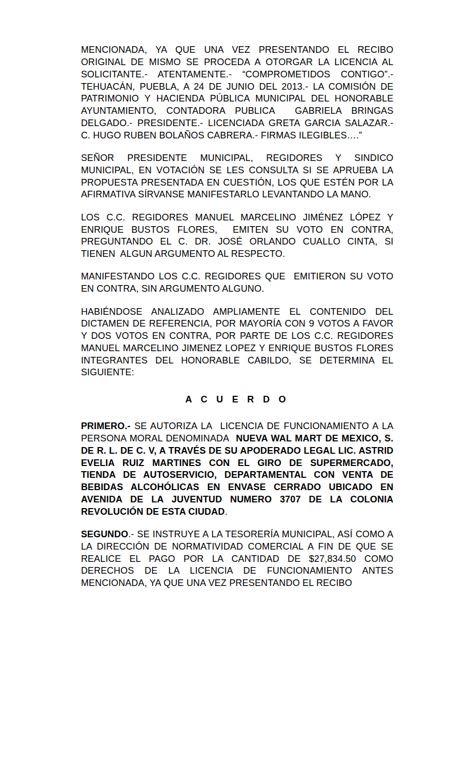MENCIONADA, YA QUE UNA VEZ PRESENTANDO EL RECIBO ORIGINAL DE MISMO SE PROCEDA A OTORGAR LA LICENCIA AL SOLICITANTE.- ATENTAMENTE.- “COMPROMETIDOS CONTIGO”.- TEHUACÁN, PUEBLA, A 24 DE JUNIO DEL 2013.- LA COMISIÓN DE PATRIMONIO Y HACIENDA PÚBLICA MUNICIPAL DEL HONORABLE AYUNTAMIENTO, CONTADORA PUBLICA GABRIELA BRINGAS DELGADO.- PRESIDENTE.- LICENCIADA GRETA GARCIA SALAZAR.- C. HUGO RUBEN BOLAÑOS CABRERA.- FIRMAS ILEGIBLES….”
SEÑOR PRESIDENTE MUNICIPAL, REGIDORES Y SINDICO MUNICIPAL, EN VOTACIÓN SE LES CONSULTA SI SE APRUEBA LA PROPUESTA PRESENTADA EN CUESTIÓN, LOS QUE ESTÉN POR LA AFIRMATIVA SÍRVANSE MANIFESTARLO LEVANTANDO LA MANO.
LOS C.C. REGIDORES MANUEL MARCELINO JIMÉNEZ LÓPEZ Y ENRIQUE BUSTOS FLORES, EMITEN SU VOTO EN CONTRA, PREGUNTANDO EL C. DR. JOSÉ ORLANDO CUALLO CINTA, SI TIENEN ALGUN ARGUMENTO AL RESPECTO.
MANIFESTANDO LOS C.C. REGIDORES QUE EMITIERON SU VOTO EN CONTRA, SIN ARGUMENTO ALGUNO.
HABIÉNDOSE ANALIZADO AMPLIAMENTE EL CONTENIDO DEL DICTAMEN DE REFERENCIA, POR MAYORÍA CON 9 VOTOS A FAVOR Y DOS VOTOS EN CONTRA, POR PARTE DE LOS C.C. REGIDORES MANUEL MARCELINO JIMENEZ LOPEZ Y ENRIQUE BUSTOS FLORES INTEGRANTES DEL HONORABLE CABILDO, SE DETERMINA EL SIGUIENTE:
A C U E R D O
PRIMERO.- SE AUTORIZA LA LICENCIA DE FUNCIONAMIENTO A LA PERSONA MORAL DENOMINADA NUEVA WAL MART DE MEXICO, S. DE R. L. DE C. V, A TRAVÉS DE SU APODERADO LEGAL LIC. ASTRID EVELIA RUIZ MARTINES CON EL GIRO DE SUPERMERCADO, TIENDA DE AUTOSERVICIO, DEPARTAMENTAL CON VENTA DE BEBIDAS ALCOHÓLICAS EN ENVASE CERRADO UBICADO EN AVENIDA DE LA JUVENTUD NUMERO 3707 DE LA COLONIA REVOLUCIÓN DE ESTA CIUDAD.
SEGUNDO.- SE INSTRUYE A LA TESORERÍA MUNICIPAL, ASÍ COMO A LA DIRECCIÓN DE NORMATIVIDAD COMERCIAL A FIN DE QUE SE REALICE EL PAGO POR LA CANTIDAD DE $27,834.50 COMO DERECHOS DE LA LICENCIA DE FUNCIONAMIENTO ANTES MENCIONADA, YA QUE UNA VEZ PRESENTANDO EL RECIBO